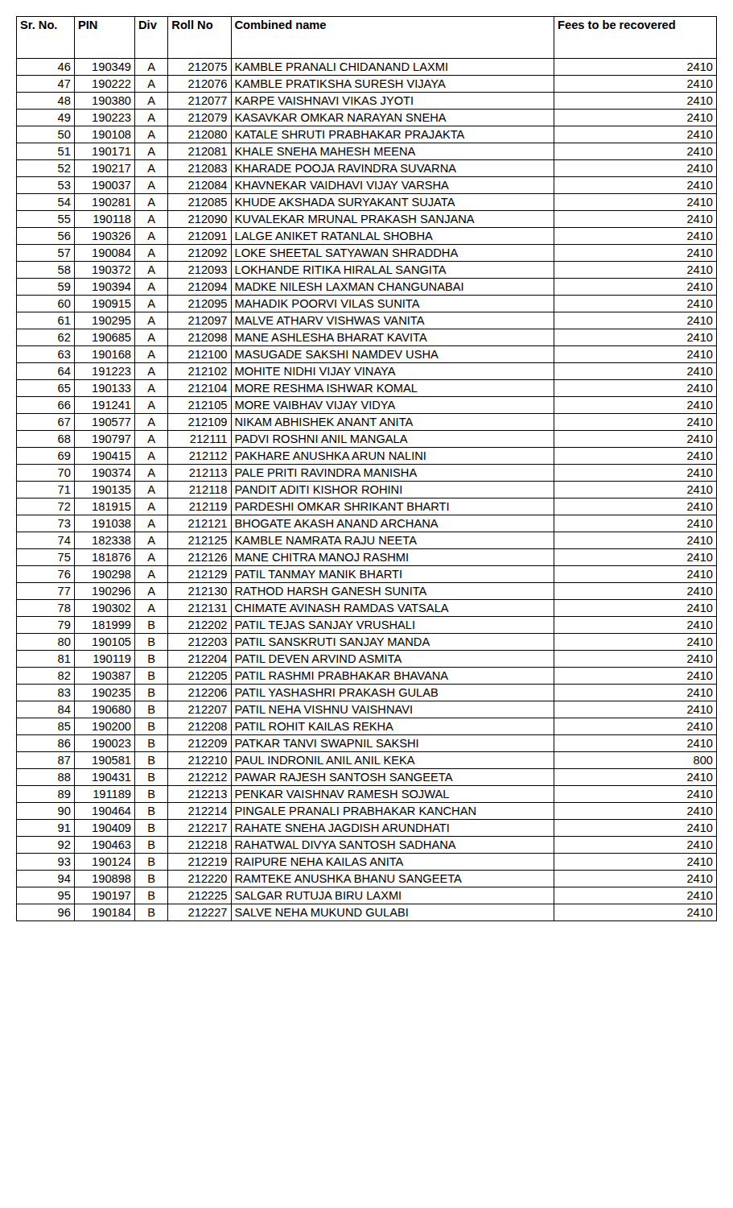| Sr. No. | PIN | Div | Roll No | Combined name | Fees to be recovered |
| --- | --- | --- | --- | --- | --- |
| 46 | 190349 | A | 212075 | KAMBLE PRANALI CHIDANAND LAXMI | 2410 |
| 47 | 190222 | A | 212076 | KAMBLE PRATIKSHA SURESH VIJAYA | 2410 |
| 48 | 190380 | A | 212077 | KARPE VAISHNAVI VIKAS JYOTI | 2410 |
| 49 | 190223 | A | 212079 | KASAVKAR OMKAR NARAYAN SNEHA | 2410 |
| 50 | 190108 | A | 212080 | KATALE SHRUTI PRABHAKAR PRAJAKTA | 2410 |
| 51 | 190171 | A | 212081 | KHALE SNEHA MAHESH MEENA | 2410 |
| 52 | 190217 | A | 212083 | KHARADE POOJA RAVINDRA SUVARNA | 2410 |
| 53 | 190037 | A | 212084 | KHAVNEKAR VAIDHAVI VIJAY VARSHA | 2410 |
| 54 | 190281 | A | 212085 | KHUDE AKSHADA SURYAKANT SUJATA | 2410 |
| 55 | 190118 | A | 212090 | KUVALEKAR MRUNAL PRAKASH SANJANA | 2410 |
| 56 | 190326 | A | 212091 | LALGE ANIKET RATANLAL SHOBHA | 2410 |
| 57 | 190084 | A | 212092 | LOKE SHEETAL SATYAWAN SHRADDHA | 2410 |
| 58 | 190372 | A | 212093 | LOKHANDE RITIKA HIRALAL SANGITA | 2410 |
| 59 | 190394 | A | 212094 | MADKE NILESH LAXMAN CHANGUNABAI | 2410 |
| 60 | 190915 | A | 212095 | MAHADIK POORVI VILAS SUNITA | 2410 |
| 61 | 190295 | A | 212097 | MALVE ATHARV VISHWAS VANITA | 2410 |
| 62 | 190685 | A | 212098 | MANE ASHLESHA BHARAT KAVITA | 2410 |
| 63 | 190168 | A | 212100 | MASUGADE SAKSHI NAMDEV USHA | 2410 |
| 64 | 191223 | A | 212102 | MOHITE NIDHI VIJAY VINAYA | 2410 |
| 65 | 190133 | A | 212104 | MORE RESHMA ISHWAR KOMAL | 2410 |
| 66 | 191241 | A | 212105 | MORE VAIBHAV VIJAY VIDYA | 2410 |
| 67 | 190577 | A | 212109 | NIKAM ABHISHEK ANANT ANITA | 2410 |
| 68 | 190797 | A | 212111 | PADVI ROSHNI ANIL MANGALA | 2410 |
| 69 | 190415 | A | 212112 | PAKHARE ANUSHKA ARUN NALINI | 2410 |
| 70 | 190374 | A | 212113 | PALE PRITI RAVINDRA MANISHA | 2410 |
| 71 | 190135 | A | 212118 | PANDIT ADITI KISHOR ROHINI | 2410 |
| 72 | 181915 | A | 212119 | PARDESHI OMKAR SHRIKANT BHARTI | 2410 |
| 73 | 191038 | A | 212121 | BHOGATE AKASH ANAND ARCHANA | 2410 |
| 74 | 182338 | A | 212125 | KAMBLE NAMRATA RAJU NEETA | 2410 |
| 75 | 181876 | A | 212126 | MANE CHITRA MANOJ RASHMI | 2410 |
| 76 | 190298 | A | 212129 | PATIL TANMAY MANIK BHARTI | 2410 |
| 77 | 190296 | A | 212130 | RATHOD HARSH GANESH SUNITA | 2410 |
| 78 | 190302 | A | 212131 | CHIMATE AVINASH RAMDAS VATSALA | 2410 |
| 79 | 181999 | B | 212202 | PATIL TEJAS SANJAY VRUSHALI | 2410 |
| 80 | 190105 | B | 212203 | PATIL SANSKRUTI SANJAY MANDA | 2410 |
| 81 | 190119 | B | 212204 | PATIL DEVEN ARVIND ASMITA | 2410 |
| 82 | 190387 | B | 212205 | PATIL RASHMI PRABHAKAR BHAVANA | 2410 |
| 83 | 190235 | B | 212206 | PATIL YASHASHRI PRAKASH GULAB | 2410 |
| 84 | 190680 | B | 212207 | PATIL NEHA VISHNU VAISHNAVI | 2410 |
| 85 | 190200 | B | 212208 | PATIL ROHIT KAILAS REKHA | 2410 |
| 86 | 190023 | B | 212209 | PATKAR TANVI SWAPNIL SAKSHI | 2410 |
| 87 | 190581 | B | 212210 | PAUL INDRONIL ANIL ANIL KEKA | 800 |
| 88 | 190431 | B | 212212 | PAWAR RAJESH SANTOSH SANGEETA | 2410 |
| 89 | 191189 | B | 212213 | PENKAR VAISHNAV RAMESH SOJWAL | 2410 |
| 90 | 190464 | B | 212214 | PINGALE PRANALI PRABHAKAR KANCHAN | 2410 |
| 91 | 190409 | B | 212217 | RAHATE SNEHA JAGDISH ARUNDHATI | 2410 |
| 92 | 190463 | B | 212218 | RAHATWAL DIVYA SANTOSH SADHANA | 2410 |
| 93 | 190124 | B | 212219 | RAIPURE NEHA KAILAS ANITA | 2410 |
| 94 | 190898 | B | 212220 | RAMTEKE ANUSHKA BHANU SANGEETA | 2410 |
| 95 | 190197 | B | 212225 | SALGAR RUTUJA BIRU LAXMI | 2410 |
| 96 | 190184 | B | 212227 | SALVE NEHA MUKUND GULABI | 2410 |